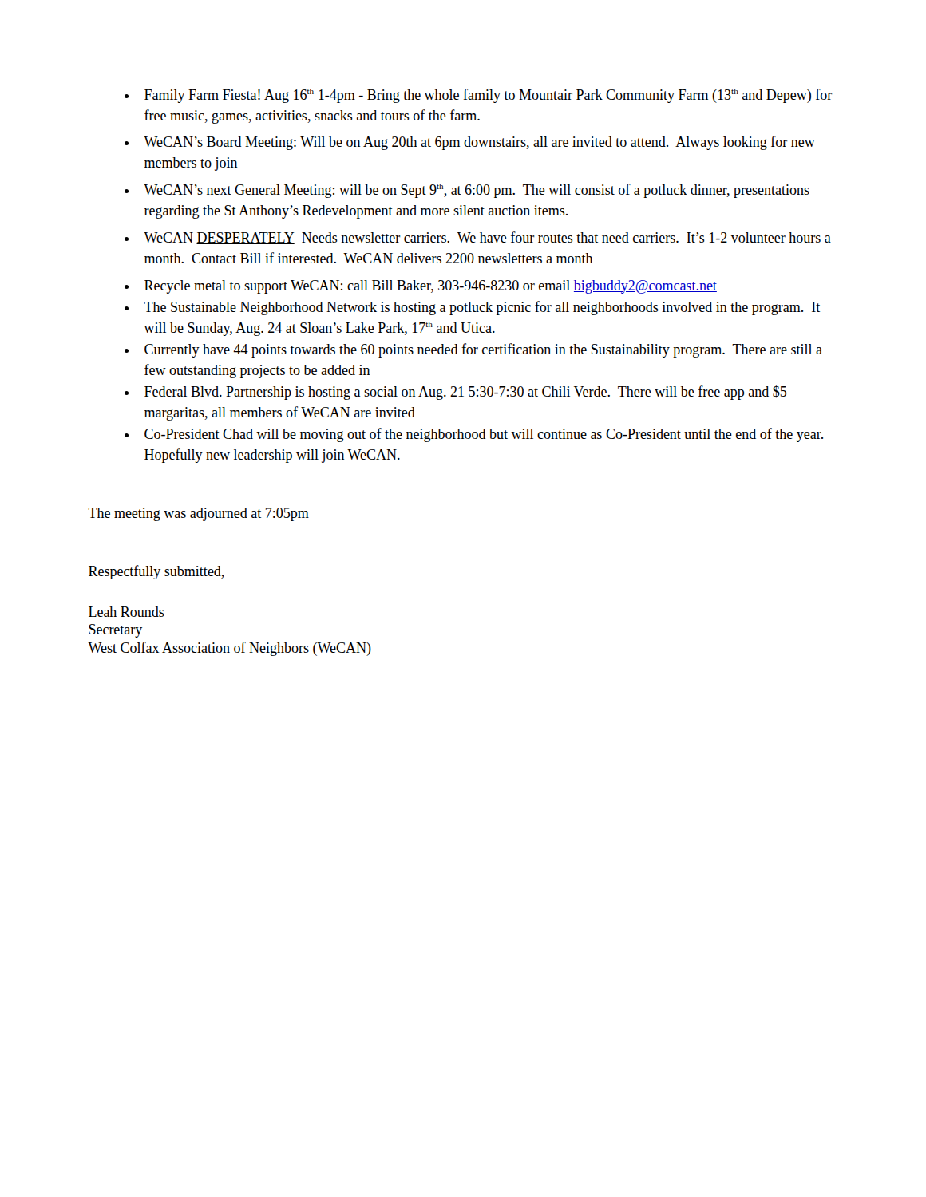Family Farm Fiesta! Aug 16th 1-4pm - Bring the whole family to Mountair Park Community Farm (13th and Depew) for free music, games, activities, snacks and tours of the farm.
WeCAN’s Board Meeting: Will be on Aug 20th at 6pm downstairs, all are invited to attend. Always looking for new members to join
WeCAN’s next General Meeting: will be on Sept 9th, at 6:00 pm. The will consist of a potluck dinner, presentations regarding the St Anthony’s Redevelopment and more silent auction items.
WeCAN DESPERATELY Needs newsletter carriers. We have four routes that need carriers. It’s 1-2 volunteer hours a month. Contact Bill if interested. WeCAN delivers 2200 newsletters a month
Recycle metal to support WeCAN: call Bill Baker, 303-946-8230 or email bigbuddy2@comcast.net
The Sustainable Neighborhood Network is hosting a potluck picnic for all neighborhoods involved in the program. It will be Sunday, Aug. 24 at Sloan’s Lake Park, 17th and Utica.
Currently have 44 points towards the 60 points needed for certification in the Sustainability program. There are still a few outstanding projects to be added in
Federal Blvd. Partnership is hosting a social on Aug. 21 5:30-7:30 at Chili Verde. There will be free app and $5 margaritas, all members of WeCAN are invited
Co-President Chad will be moving out of the neighborhood but will continue as Co-President until the end of the year. Hopefully new leadership will join WeCAN.
The meeting was adjourned at 7:05pm
Respectfully submitted,
Leah Rounds
Secretary
West Colfax Association of Neighbors (WeCAN)